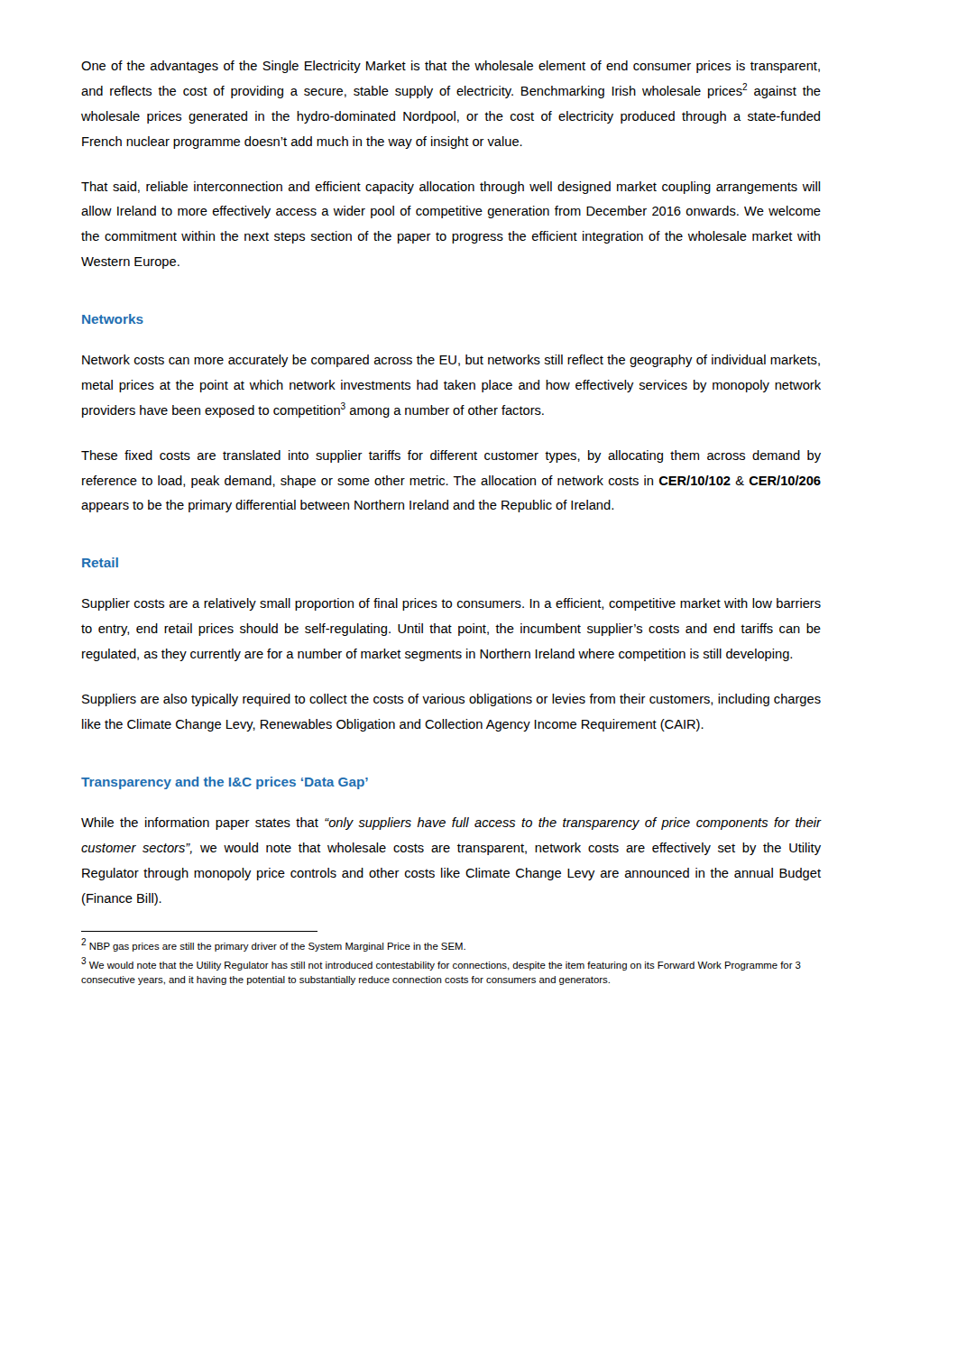One of the advantages of the Single Electricity Market is that the wholesale element of end consumer prices is transparent, and reflects the cost of providing a secure, stable supply of electricity. Benchmarking Irish wholesale prices2 against the wholesale prices generated in the hydro-dominated Nordpool, or the cost of electricity produced through a state-funded French nuclear programme doesn’t add much in the way of insight or value.
That said, reliable interconnection and efficient capacity allocation through well designed market coupling arrangements will allow Ireland to more effectively access a wider pool of competitive generation from December 2016 onwards. We welcome the commitment within the next steps section of the paper to progress the efficient integration of the wholesale market with Western Europe.
Networks
Network costs can more accurately be compared across the EU, but networks still reflect the geography of individual markets, metal prices at the point at which network investments had taken place and how effectively services by monopoly network providers have been exposed to competition3 among a number of other factors.
These fixed costs are translated into supplier tariffs for different customer types, by allocating them across demand by reference to load, peak demand, shape or some other metric. The allocation of network costs in CER/10/102 & CER/10/206 appears to be the primary differential between Northern Ireland and the Republic of Ireland.
Retail
Supplier costs are a relatively small proportion of final prices to consumers. In a efficient, competitive market with low barriers to entry, end retail prices should be self-regulating. Until that point, the incumbent supplier’s costs and end tariffs can be regulated, as they currently are for a number of market segments in Northern Ireland where competition is still developing.
Suppliers are also typically required to collect the costs of various obligations or levies from their customers, including charges like the Climate Change Levy, Renewables Obligation and Collection Agency Income Requirement (CAIR).
Transparency and the I&C prices ‘Data Gap’
While the information paper states that “only suppliers have full access to the transparency of price components for their customer sectors”, we would note that wholesale costs are transparent, network costs are effectively set by the Utility Regulator through monopoly price controls and other costs like Climate Change Levy are announced in the annual Budget (Finance Bill).
2 NBP gas prices are still the primary driver of the System Marginal Price in the SEM.
3 We would note that the Utility Regulator has still not introduced contestability for connections, despite the item featuring on its Forward Work Programme for 3 consecutive years, and it having the potential to substantially reduce connection costs for consumers and generators.